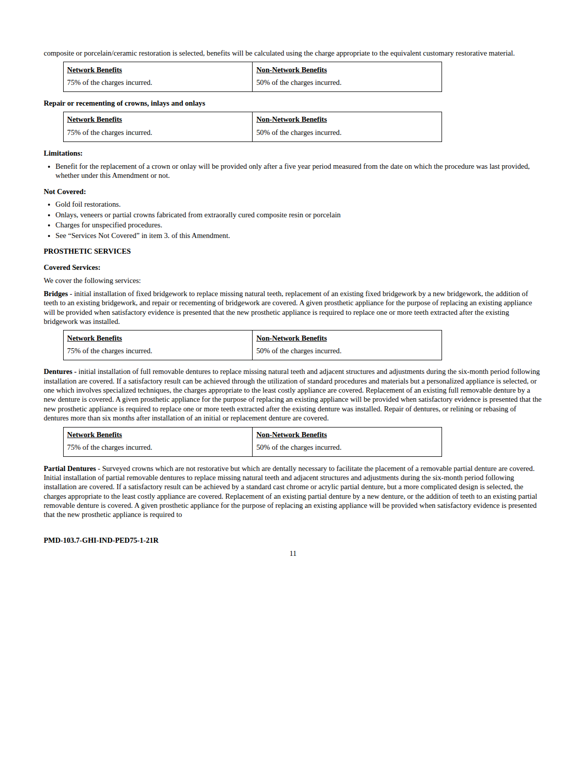composite or porcelain/ceramic restoration is selected, benefits will be calculated using the charge appropriate to the equivalent customary restorative material.
| Network Benefits 75% of the charges incurred. | Non-Network Benefits 50% of the charges incurred. |
Repair or recementing of crowns, inlays and onlays
| Network Benefits 75% of the charges incurred. | Non-Network Benefits 50% of the charges incurred. |
Limitations:
Benefit for the replacement of a crown or onlay will be provided only after a five year period measured from the date on which the procedure was last provided, whether under this Amendment or not.
Not Covered:
Gold foil restorations.
Onlays, veneers or partial crowns fabricated from extraorally cured composite resin or porcelain
Charges for unspecified procedures.
See “Services Not Covered” in item 3. of this Amendment.
PROSTHETIC SERVICES
Covered Services:
We cover the following services:
Bridges - initial installation of fixed bridgework to replace missing natural teeth, replacement of an existing fixed bridgework by a new bridgework, the addition of teeth to an existing bridgework, and repair or recementing of bridgework are covered. A given prosthetic appliance for the purpose of replacing an existing appliance will be provided when satisfactory evidence is presented that the new prosthetic appliance is required to replace one or more teeth extracted after the existing bridgework was installed.
| Network Benefits 75% of the charges incurred. | Non-Network Benefits 50% of the charges incurred. |
Dentures - initial installation of full removable dentures to replace missing natural teeth and adjacent structures and adjustments during the six-month period following installation are covered. If a satisfactory result can be achieved through the utilization of standard procedures and materials but a personalized appliance is selected, or one which involves specialized techniques, the charges appropriate to the least costly appliance are covered. Replacement of an existing full removable denture by a new denture is covered. A given prosthetic appliance for the purpose of replacing an existing appliance will be provided when satisfactory evidence is presented that the new prosthetic appliance is required to replace one or more teeth extracted after the existing denture was installed. Repair of dentures, or relining or rebasing of dentures more than six months after installation of an initial or replacement denture are covered.
| Network Benefits 75% of the charges incurred. | Non-Network Benefits 50% of the charges incurred. |
Partial Dentures - Surveyed crowns which are not restorative but which are dentally necessary to facilitate the placement of a removable partial denture are covered. Initial installation of partial removable dentures to replace missing natural teeth and adjacent structures and adjustments during the six-month period following installation are covered. If a satisfactory result can be achieved by a standard cast chrome or acrylic partial denture, but a more complicated design is selected, the charges appropriate to the least costly appliance are covered. Replacement of an existing partial denture by a new denture, or the addition of teeth to an existing partial removable denture is covered. A given prosthetic appliance for the purpose of replacing an existing appliance will be provided when satisfactory evidence is presented that the new prosthetic appliance is required to
PMD-103.7-GHI-IND-PED75-1-21R
11